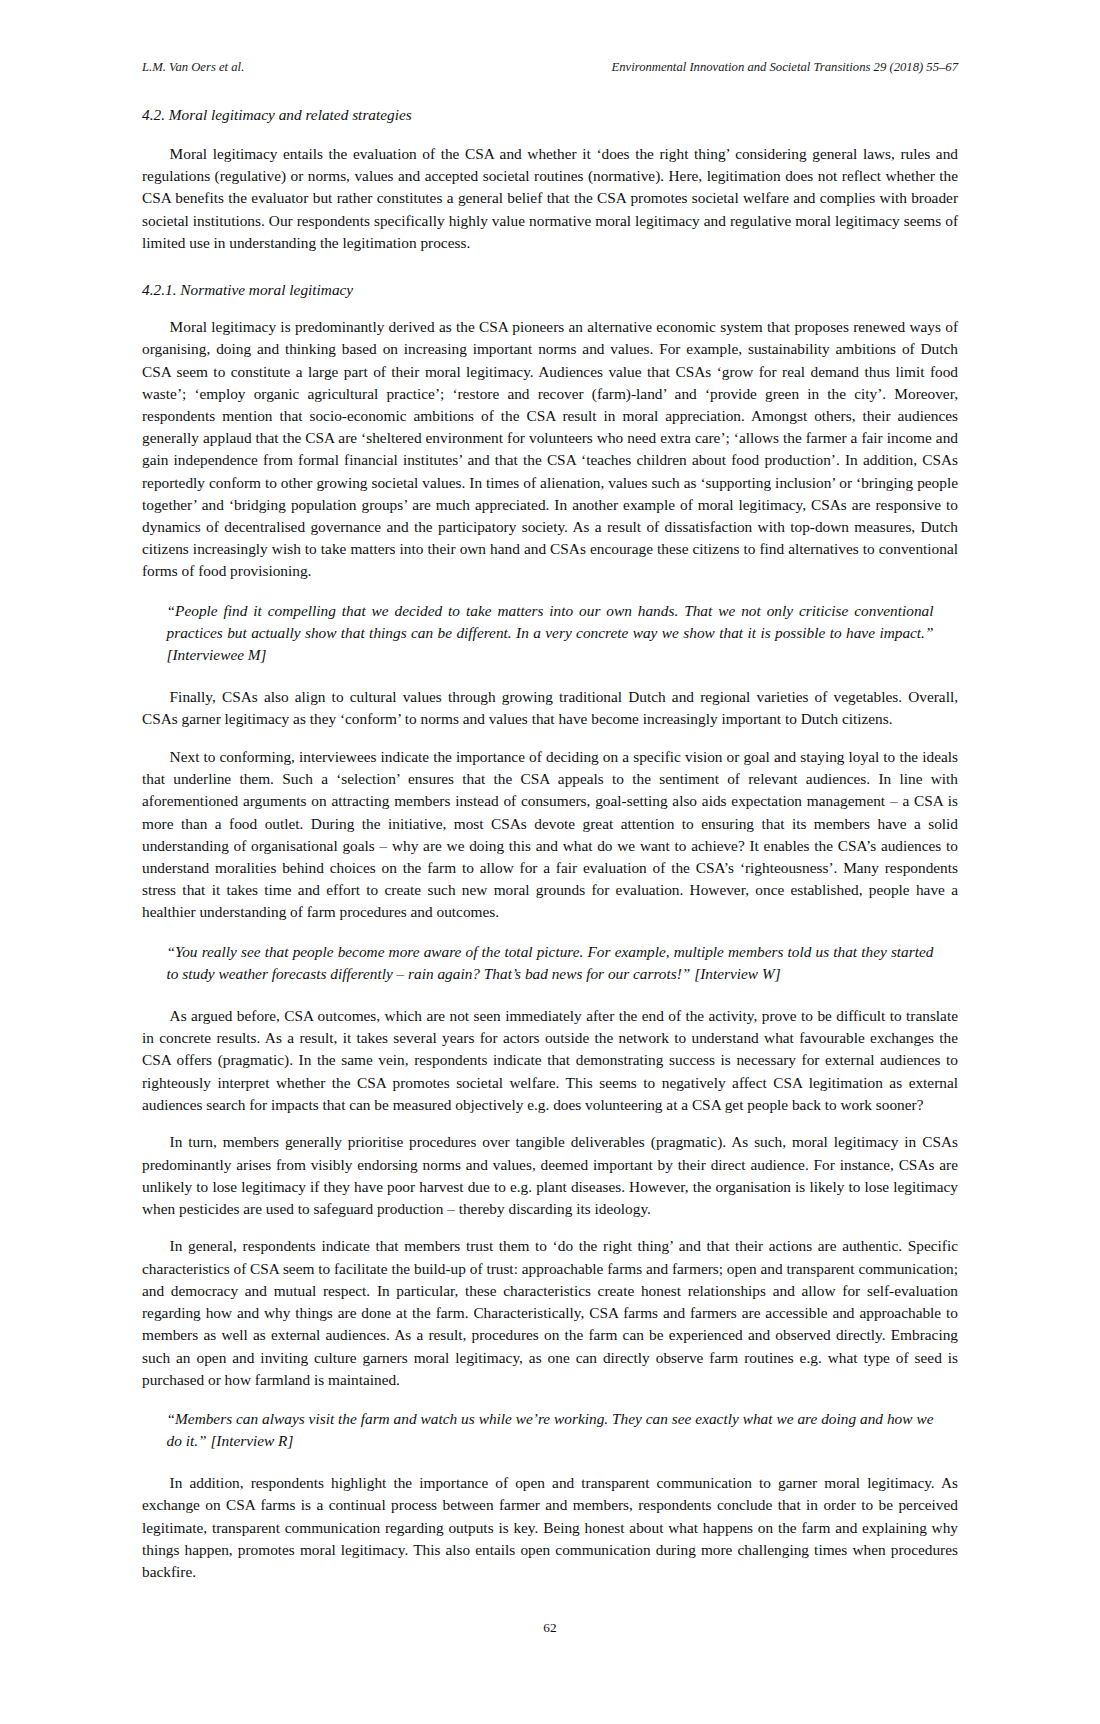L.M. Van Oers et al.
Environmental Innovation and Societal Transitions 29 (2018) 55–67
4.2. Moral legitimacy and related strategies
Moral legitimacy entails the evaluation of the CSA and whether it ‘does the right thing’ considering general laws, rules and regulations (regulative) or norms, values and accepted societal routines (normative). Here, legitimation does not reflect whether the CSA benefits the evaluator but rather constitutes a general belief that the CSA promotes societal welfare and complies with broader societal institutions. Our respondents specifically highly value normative moral legitimacy and regulative moral legitimacy seems of limited use in understanding the legitimation process.
4.2.1. Normative moral legitimacy
Moral legitimacy is predominantly derived as the CSA pioneers an alternative economic system that proposes renewed ways of organising, doing and thinking based on increasing important norms and values. For example, sustainability ambitions of Dutch CSA seem to constitute a large part of their moral legitimacy. Audiences value that CSAs ‘grow for real demand thus limit food waste’; ‘employ organic agricultural practice’; ‘restore and recover (farm)-land’ and ‘provide green in the city’. Moreover, respondents mention that socio-economic ambitions of the CSA result in moral appreciation. Amongst others, their audiences generally applaud that the CSA are ‘sheltered environment for volunteers who need extra care’; ‘allows the farmer a fair income and gain independence from formal financial institutes’ and that the CSA ‘teaches children about food production’. In addition, CSAs reportedly conform to other growing societal values. In times of alienation, values such as ‘supporting inclusion’ or ‘bringing people together’ and ‘bridging population groups’ are much appreciated. In another example of moral legitimacy, CSAs are responsive to dynamics of decentralised governance and the participatory society. As a result of dissatisfaction with top-down measures, Dutch citizens increasingly wish to take matters into their own hand and CSAs encourage these citizens to find alternatives to conventional forms of food provisioning.
“People find it compelling that we decided to take matters into our own hands. That we not only criticise conventional practices but actually show that things can be different. In a very concrete way we show that it is possible to have impact.” [Interviewee M]
Finally, CSAs also align to cultural values through growing traditional Dutch and regional varieties of vegetables. Overall, CSAs garner legitimacy as they ‘conform’ to norms and values that have become increasingly important to Dutch citizens.
Next to conforming, interviewees indicate the importance of deciding on a specific vision or goal and staying loyal to the ideals that underline them. Such a ‘selection’ ensures that the CSA appeals to the sentiment of relevant audiences. In line with aforementioned arguments on attracting members instead of consumers, goal-setting also aids expectation management – a CSA is more than a food outlet. During the initiative, most CSAs devote great attention to ensuring that its members have a solid understanding of organisational goals – why are we doing this and what do we want to achieve? It enables the CSA’s audiences to understand moralities behind choices on the farm to allow for a fair evaluation of the CSA’s ‘righteousness’. Many respondents stress that it takes time and effort to create such new moral grounds for evaluation. However, once established, people have a healthier understanding of farm procedures and outcomes.
“You really see that people become more aware of the total picture. For example, multiple members told us that they started to study weather forecasts differently – rain again? That’s bad news for our carrots!” [Interview W]
As argued before, CSA outcomes, which are not seen immediately after the end of the activity, prove to be difficult to translate in concrete results. As a result, it takes several years for actors outside the network to understand what favourable exchanges the CSA offers (pragmatic). In the same vein, respondents indicate that demonstrating success is necessary for external audiences to righteously interpret whether the CSA promotes societal welfare. This seems to negatively affect CSA legitimation as external audiences search for impacts that can be measured objectively e.g. does volunteering at a CSA get people back to work sooner?
In turn, members generally prioritise procedures over tangible deliverables (pragmatic). As such, moral legitimacy in CSAs predominantly arises from visibly endorsing norms and values, deemed important by their direct audience. For instance, CSAs are unlikely to lose legitimacy if they have poor harvest due to e.g. plant diseases. However, the organisation is likely to lose legitimacy when pesticides are used to safeguard production – thereby discarding its ideology.
In general, respondents indicate that members trust them to ‘do the right thing’ and that their actions are authentic. Specific characteristics of CSA seem to facilitate the build-up of trust: approachable farms and farmers; open and transparent communication; and democracy and mutual respect. In particular, these characteristics create honest relationships and allow for self-evaluation regarding how and why things are done at the farm. Characteristically, CSA farms and farmers are accessible and approachable to members as well as external audiences. As a result, procedures on the farm can be experienced and observed directly. Embracing such an open and inviting culture garners moral legitimacy, as one can directly observe farm routines e.g. what type of seed is purchased or how farmland is maintained.
“Members can always visit the farm and watch us while we’re working. They can see exactly what we are doing and how we do it.” [Interview R]
In addition, respondents highlight the importance of open and transparent communication to garner moral legitimacy. As exchange on CSA farms is a continual process between farmer and members, respondents conclude that in order to be perceived legitimate, transparent communication regarding outputs is key. Being honest about what happens on the farm and explaining why things happen, promotes moral legitimacy. This also entails open communication during more challenging times when procedures backfire.
62